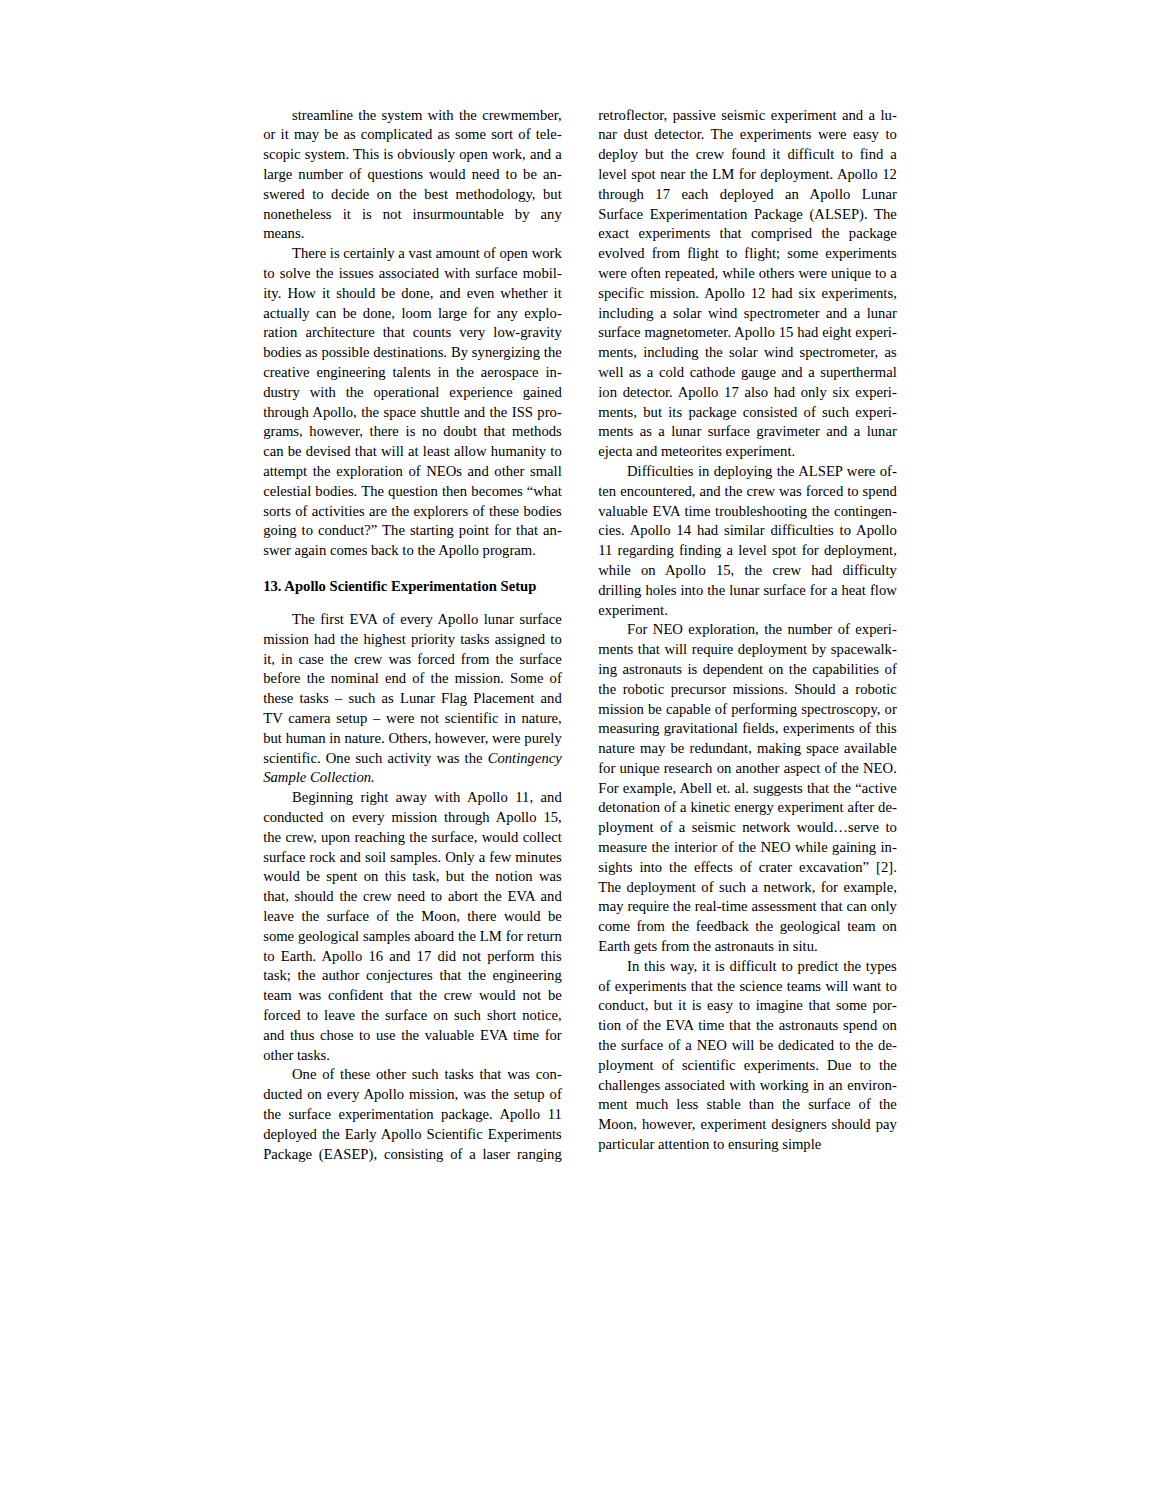streamline the system with the crewmember, or it may be as complicated as some sort of telescopic system. This is obviously open work, and a large number of questions would need to be answered to decide on the best methodology, but nonetheless it is not insurmountable by any means.
There is certainly a vast amount of open work to solve the issues associated with surface mobility. How it should be done, and even whether it actually can be done, loom large for any exploration architecture that counts very low-gravity bodies as possible destinations. By synergizing the creative engineering talents in the aerospace industry with the operational experience gained through Apollo, the space shuttle and the ISS programs, however, there is no doubt that methods can be devised that will at least allow humanity to attempt the exploration of NEOs and other small celestial bodies. The question then becomes “what sorts of activities are the explorers of these bodies going to conduct?” The starting point for that answer again comes back to the Apollo program.
13. Apollo Scientific Experimentation Setup
The first EVA of every Apollo lunar surface mission had the highest priority tasks assigned to it, in case the crew was forced from the surface before the nominal end of the mission. Some of these tasks – such as Lunar Flag Placement and TV camera setup – were not scientific in nature, but human in nature. Others, however, were purely scientific. One such activity was the Contingency Sample Collection.
Beginning right away with Apollo 11, and conducted on every mission through Apollo 15, the crew, upon reaching the surface, would collect surface rock and soil samples. Only a few minutes would be spent on this task, but the notion was that, should the crew need to abort the EVA and leave the surface of the Moon, there would be some geological samples aboard the LM for return to Earth. Apollo 16 and 17 did not perform this task; the author conjectures that the engineering team was confident that the crew would not be forced to leave the surface on such short notice, and thus chose to use the valuable EVA time for other tasks.
One of these other such tasks that was conducted on every Apollo mission, was the setup of the surface experimentation package. Apollo 11 deployed the Early Apollo Scientific Experiments Package (EASEP), consisting of a laser ranging retroflector, passive seismic experiment and a lunar dust detector. The experiments were easy to deploy but the crew found it difficult to find a level spot near the LM for deployment. Apollo 12 through 17 each deployed an Apollo Lunar Surface Experimentation Package (ALSEP). The exact experiments that comprised the package evolved from flight to flight; some experiments were often repeated, while others were unique to a specific mission. Apollo 12 had six experiments, including a solar wind spectrometer and a lunar surface magnetometer. Apollo 15 had eight experiments, including the solar wind spectrometer, as well as a cold cathode gauge and a superthermal ion detector. Apollo 17 also had only six experiments, but its package consisted of such experiments as a lunar surface gravimeter and a lunar ejecta and meteorites experiment.
Difficulties in deploying the ALSEP were often encountered, and the crew was forced to spend valuable EVA time troubleshooting the contingencies. Apollo 14 had similar difficulties to Apollo 11 regarding finding a level spot for deployment, while on Apollo 15, the crew had difficulty drilling holes into the lunar surface for a heat flow experiment.
For NEO exploration, the number of experiments that will require deployment by spacewalking astronauts is dependent on the capabilities of the robotic precursor missions. Should a robotic mission be capable of performing spectroscopy, or measuring gravitational fields, experiments of this nature may be redundant, making space available for unique research on another aspect of the NEO. For example, Abell et. al. suggests that the “active detonation of a kinetic energy experiment after deployment of a seismic network would…serve to measure the interior of the NEO while gaining insights into the effects of crater excavation” [2]. The deployment of such a network, for example, may require the real-time assessment that can only come from the feedback the geological team on Earth gets from the astronauts in situ.
In this way, it is difficult to predict the types of experiments that the science teams will want to conduct, but it is easy to imagine that some portion of the EVA time that the astronauts spend on the surface of a NEO will be dedicated to the deployment of scientific experiments. Due to the challenges associated with working in an environment much less stable than the surface of the Moon, however, experiment designers should pay particular attention to ensuring simple